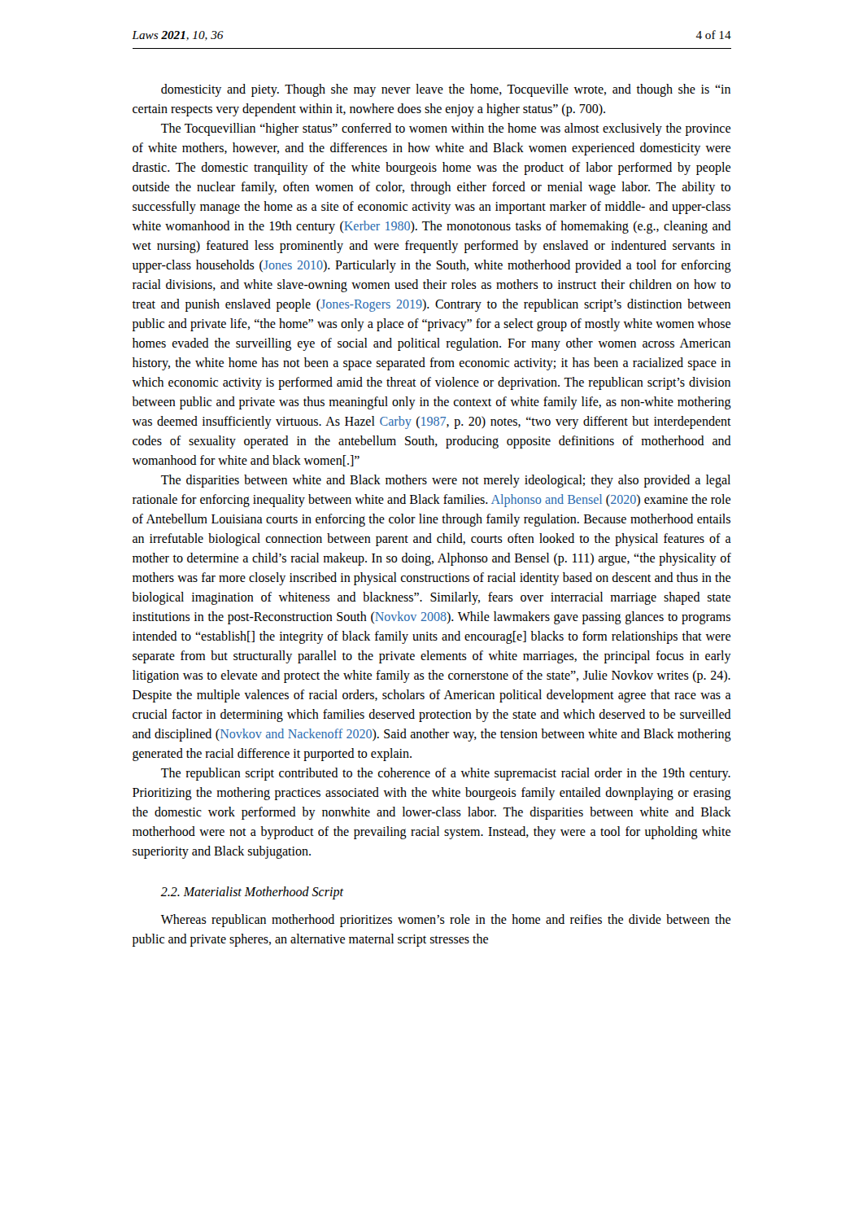Laws 2021, 10, 36 4 of 14
domesticity and piety. Though she may never leave the home, Tocqueville wrote, and though she is “in certain respects very dependent within it, nowhere does she enjoy a higher status” (p. 700).
The Tocquevillian “higher status” conferred to women within the home was almost exclusively the province of white mothers, however, and the differences in how white and Black women experienced domesticity were drastic. The domestic tranquility of the white bourgeois home was the product of labor performed by people outside the nuclear family, often women of color, through either forced or menial wage labor. The ability to successfully manage the home as a site of economic activity was an important marker of middle- and upper-class white womanhood in the 19th century (Kerber 1980). The monotonous tasks of homemaking (e.g., cleaning and wet nursing) featured less prominently and were frequently performed by enslaved or indentured servants in upper-class households (Jones 2010). Particularly in the South, white motherhood provided a tool for enforcing racial divisions, and white slave-owning women used their roles as mothers to instruct their children on how to treat and punish enslaved people (Jones-Rogers 2019). Contrary to the republican script’s distinction between public and private life, “the home” was only a place of “privacy” for a select group of mostly white women whose homes evaded the surveilling eye of social and political regulation. For many other women across American history, the white home has not been a space separated from economic activity; it has been a racialized space in which economic activity is performed amid the threat of violence or deprivation. The republican script’s division between public and private was thus meaningful only in the context of white family life, as non-white mothering was deemed insufficiently virtuous. As Hazel Carby (1987, p. 20) notes, “two very different but interdependent codes of sexuality operated in the antebellum South, producing opposite definitions of motherhood and womanhood for white and black women[.]”
The disparities between white and Black mothers were not merely ideological; they also provided a legal rationale for enforcing inequality between white and Black families. Alphonso and Bensel (2020) examine the role of Antebellum Louisiana courts in enforcing the color line through family regulation. Because motherhood entails an irrefutable biological connection between parent and child, courts often looked to the physical features of a mother to determine a child’s racial makeup. In so doing, Alphonso and Bensel (p. 111) argue, “the physicality of mothers was far more closely inscribed in physical constructions of racial identity based on descent and thus in the biological imagination of whiteness and blackness”. Similarly, fears over interracial marriage shaped state institutions in the post-Reconstruction South (Novkov 2008). While lawmakers gave passing glances to programs intended to “establish[] the integrity of black family units and encourag[e] blacks to form relationships that were separate from but structurally parallel to the private elements of white marriages, the principal focus in early litigation was to elevate and protect the white family as the cornerstone of the state”, Julie Novkov writes (p. 24). Despite the multiple valences of racial orders, scholars of American political development agree that race was a crucial factor in determining which families deserved protection by the state and which deserved to be surveilled and disciplined (Novkov and Nackenoff 2020). Said another way, the tension between white and Black mothering generated the racial difference it purported to explain.
The republican script contributed to the coherence of a white supremacist racial order in the 19th century. Prioritizing the mothering practices associated with the white bourgeois family entailed downplaying or erasing the domestic work performed by nonwhite and lower-class labor. The disparities between white and Black motherhood were not a byproduct of the prevailing racial system. Instead, they were a tool for upholding white superiority and Black subjugation.
2.2. Materialist Motherhood Script
Whereas republican motherhood prioritizes women’s role in the home and reifies the divide between the public and private spheres, an alternative maternal script stresses the